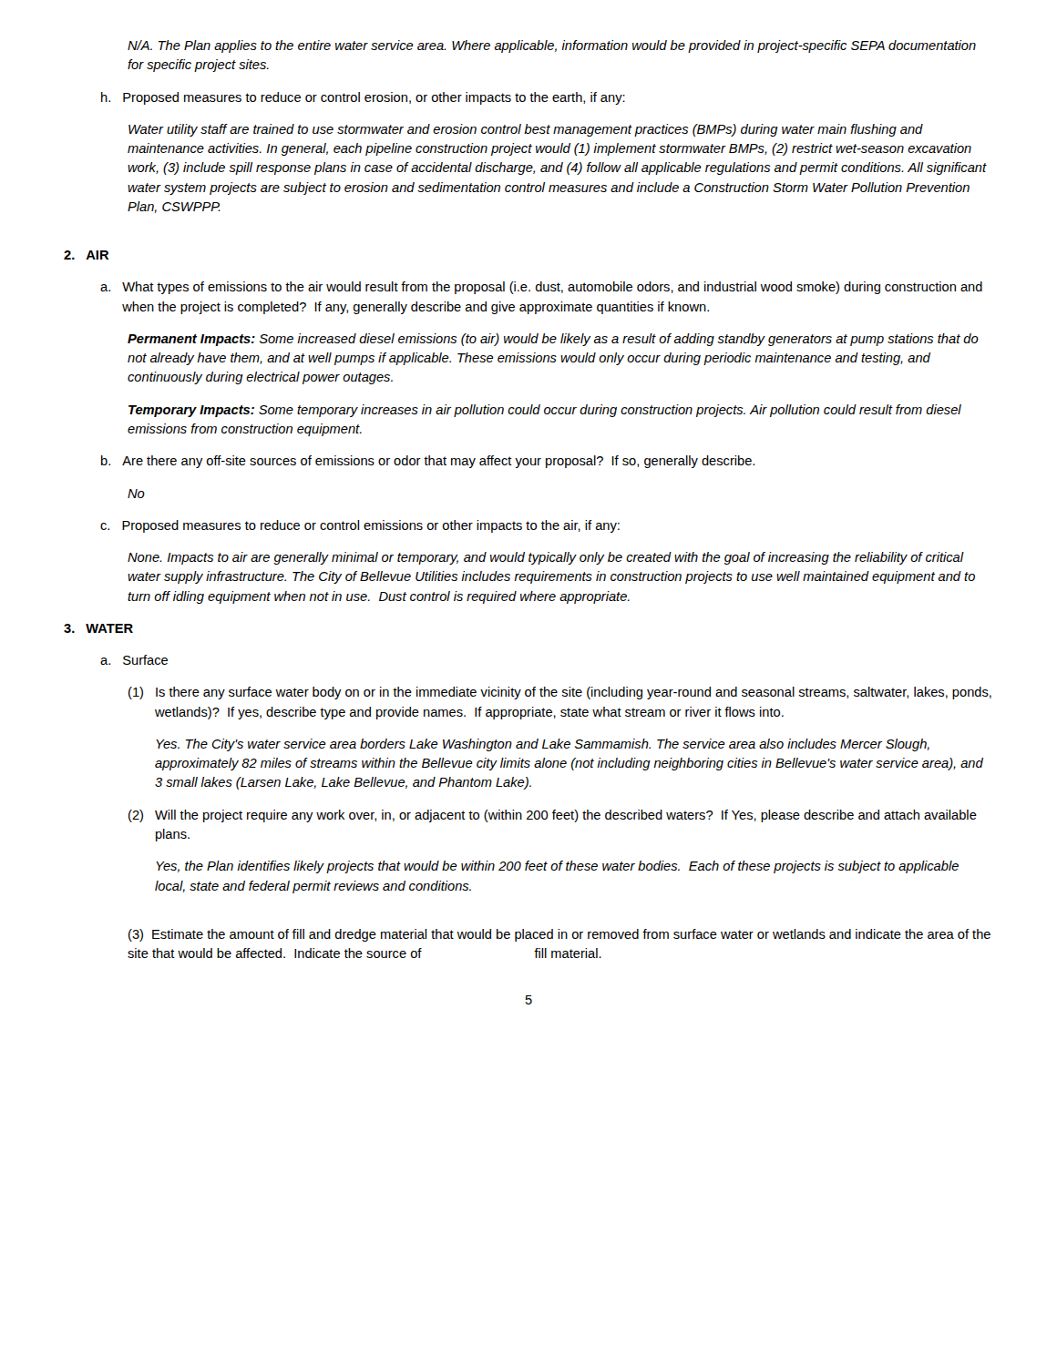N/A. The Plan applies to the entire water service area. Where applicable, information would be provided in project-specific SEPA documentation for specific project sites.
h.
Proposed measures to reduce or control erosion, or other impacts to the earth, if any:
Water utility staff are trained to use stormwater and erosion control best management practices (BMPs) during water main flushing and maintenance activities. In general, each pipeline construction project would (1) implement stormwater BMPs, (2) restrict wet-season excavation work, (3) include spill response plans in case of accidental discharge, and (4) follow all applicable regulations and permit conditions. All significant water system projects are subject to erosion and sedimentation control measures and include a Construction Storm Water Pollution Prevention Plan, CSWPPP.
2.
AIR
a.
What types of emissions to the air would result from the proposal (i.e. dust, automobile odors, and industrial wood smoke) during construction and when the project is completed? If any, generally describe and give approximate quantities if known.
Permanent Impacts: Some increased diesel emissions (to air) would be likely as a result of adding standby generators at pump stations that do not already have them, and at well pumps if applicable. These emissions would only occur during periodic maintenance and testing, and continuously during electrical power outages.
Temporary Impacts: Some temporary increases in air pollution could occur during construction projects. Air pollution could result from diesel emissions from construction equipment.
b.
Are there any off-site sources of emissions or odor that may affect your proposal? If so, generally describe.
No
c.
Proposed measures to reduce or control emissions or other impacts to the air, if any:
None. Impacts to air are generally minimal or temporary, and would typically only be created with the goal of increasing the reliability of critical water supply infrastructure. The City of Bellevue Utilities includes requirements in construction projects to use well maintained equipment and to turn off idling equipment when not in use. Dust control is required where appropriate.
3.
WATER
a.
Surface
(1)
Is there any surface water body on or in the immediate vicinity of the site (including year-round and seasonal streams, saltwater, lakes, ponds, wetlands)? If yes, describe type and provide names. If appropriate, state what stream or river it flows into.
Yes. The City's water service area borders Lake Washington and Lake Sammamish. The service area also includes Mercer Slough, approximately 82 miles of streams within the Bellevue city limits alone (not including neighboring cities in Bellevue's water service area), and 3 small lakes (Larsen Lake, Lake Bellevue, and Phantom Lake).
(2)
Will the project require any work over, in, or adjacent to (within 200 feet) the described waters? If Yes, please describe and attach available plans.
Yes, the Plan identifies likely projects that would be within 200 feet of these water bodies. Each of these projects is subject to applicable local, state and federal permit reviews and conditions.
(3) Estimate the amount of fill and dredge material that would be placed in or removed from surface water or wetlands and indicate the area of the site that would be affected. Indicate the source of fill material.
5